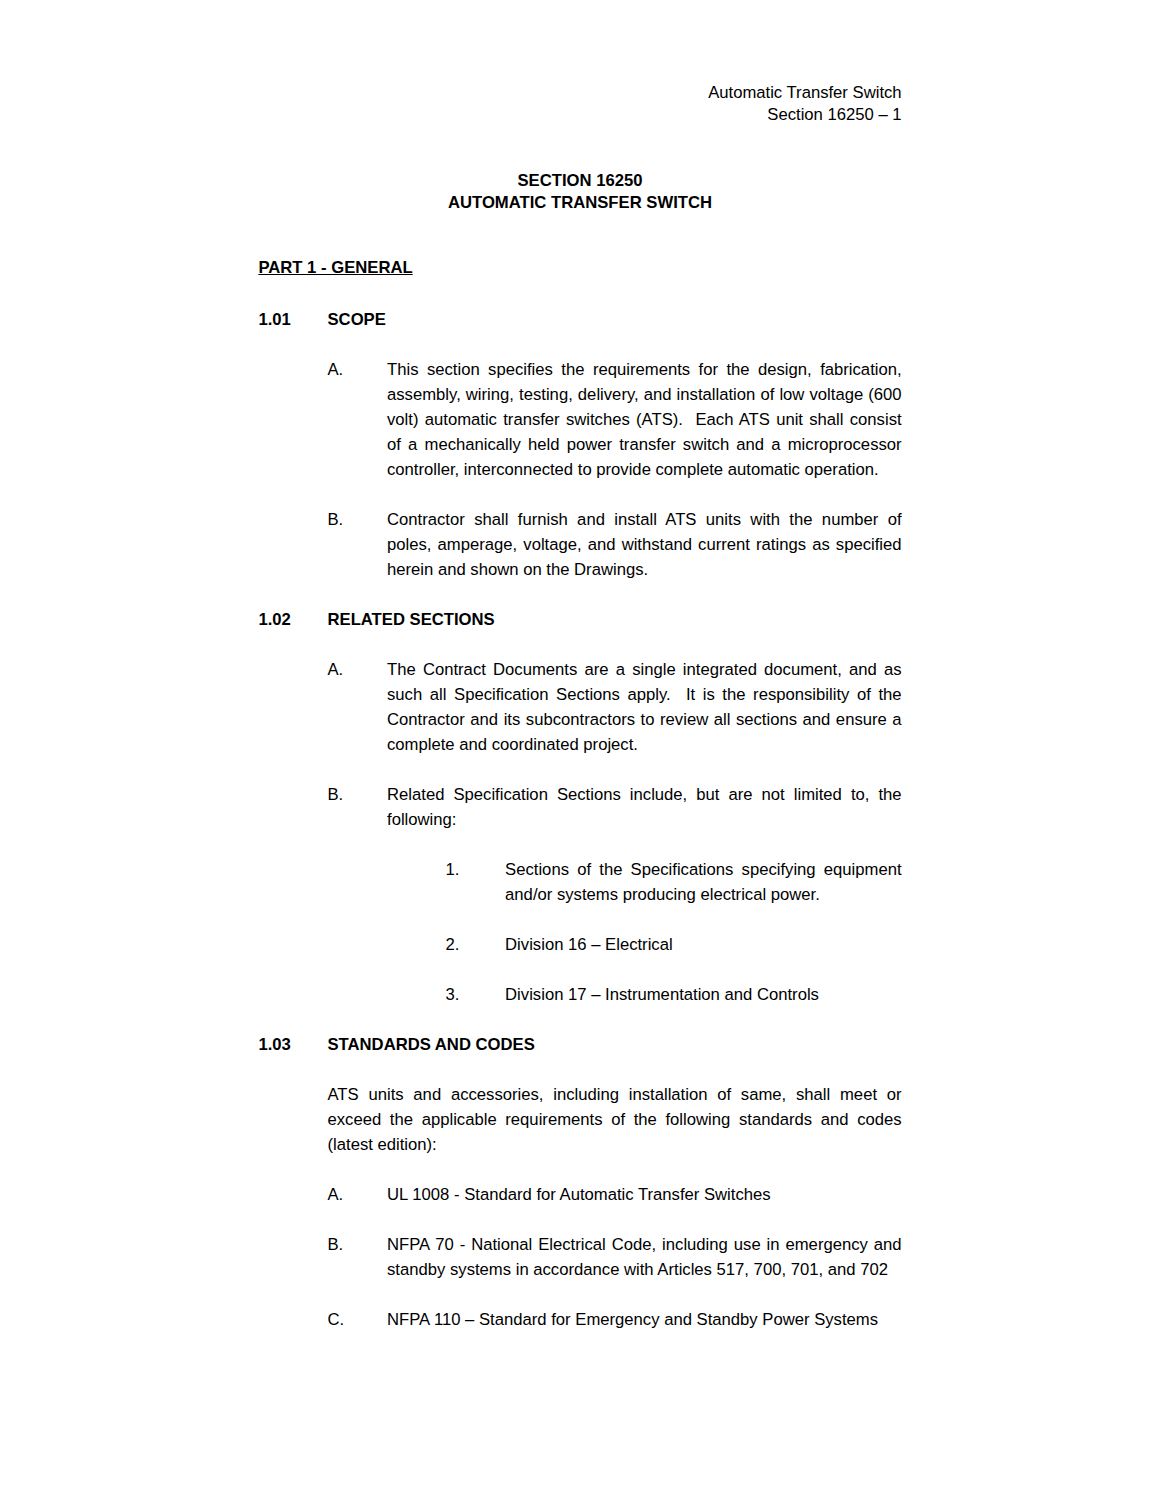Automatic Transfer Switch
Section 16250 – 1
SECTION 16250
AUTOMATIC TRANSFER SWITCH
PART 1 - GENERAL
1.01
SCOPE
A.
This section specifies the requirements for the design, fabrication, assembly, wiring, testing, delivery, and installation of low voltage (600 volt) automatic transfer switches (ATS). Each ATS unit shall consist of a mechanically held power transfer switch and a microprocessor controller, interconnected to provide complete automatic operation.
B.
Contractor shall furnish and install ATS units with the number of poles, amperage, voltage, and withstand current ratings as specified herein and shown on the Drawings.
1.02
RELATED SECTIONS
A.
The Contract Documents are a single integrated document, and as such all Specification Sections apply. It is the responsibility of the Contractor and its subcontractors to review all sections and ensure a complete and coordinated project.
B.
Related Specification Sections include, but are not limited to, the following:
1.
Sections of the Specifications specifying equipment and/or systems producing electrical power.
2.
Division 16 – Electrical
3.
Division 17 – Instrumentation and Controls
1.03
STANDARDS AND CODES
ATS units and accessories, including installation of same, shall meet or exceed the applicable requirements of the following standards and codes (latest edition):
A.
UL 1008 - Standard for Automatic Transfer Switches
B.
NFPA 70 - National Electrical Code, including use in emergency and standby systems in accordance with Articles 517, 700, 701, and 702
C.
NFPA 110 – Standard for Emergency and Standby Power Systems